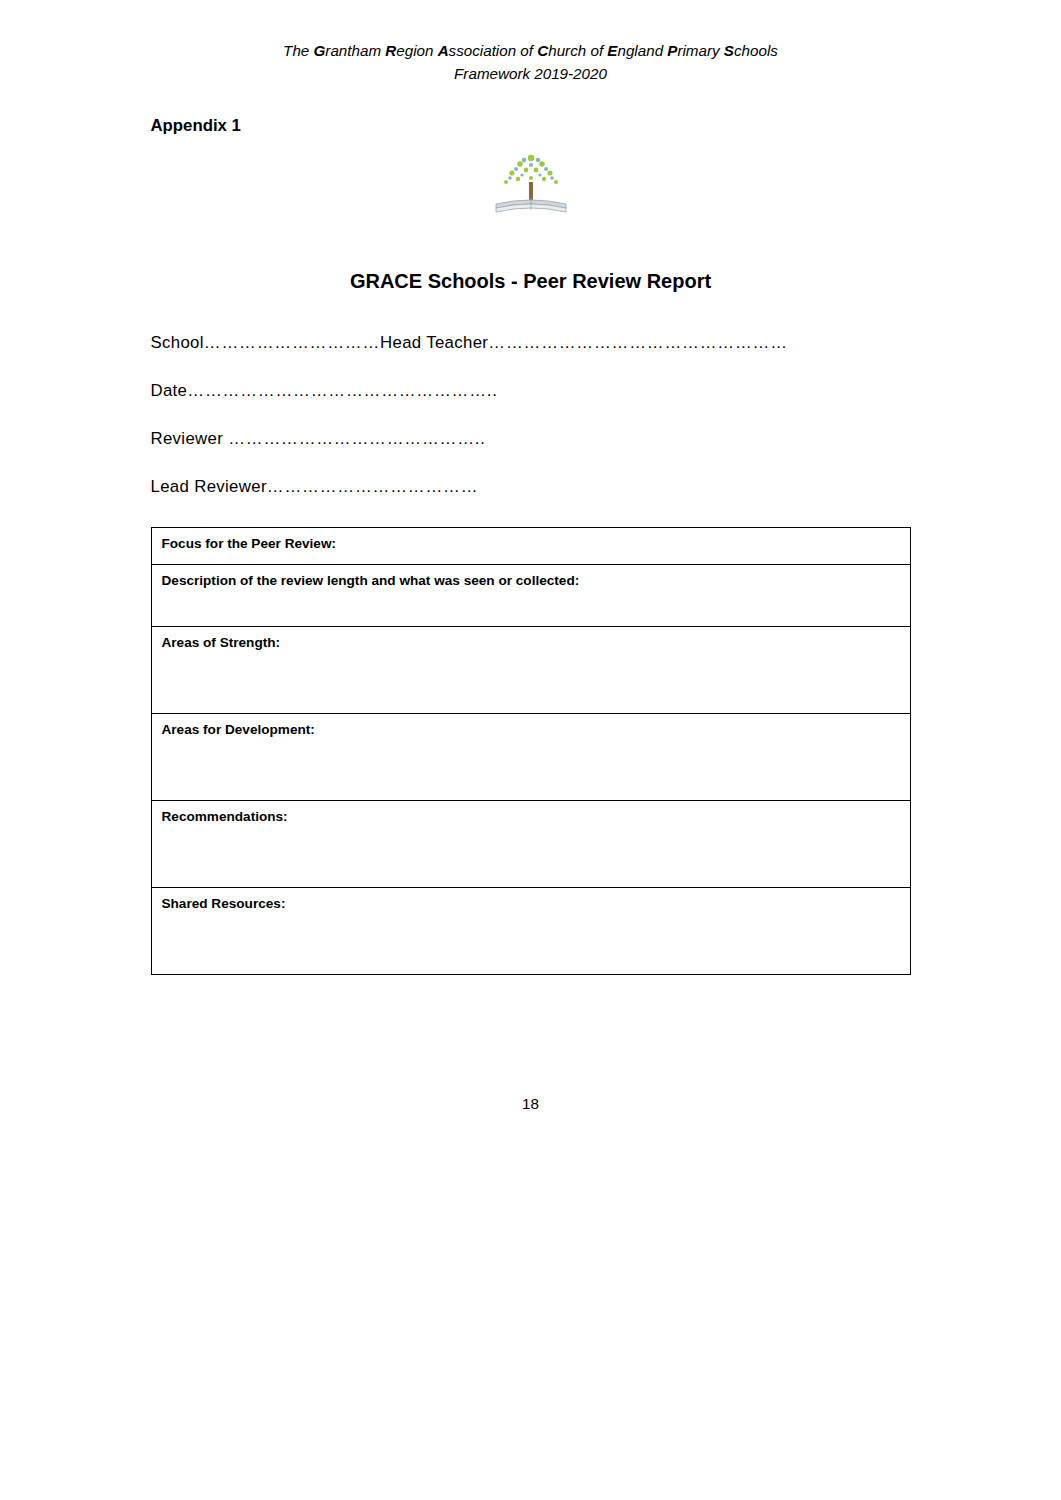The Grantham Region Association of Church of England Primary Schools
Framework 2019-2020
Appendix 1
GRACE Schools - Peer Review Report
School…………………………Head Teacher……………………………………………
Date……………………………………………..
Reviewer ……………………………………..
Lead Reviewer………………………………
| Focus for the Peer Review: |
| Description of the review length and what was seen or collected: |
| Areas of Strength: |
| Areas for Development: |
| Recommendations: |
| Shared Resources: |
18